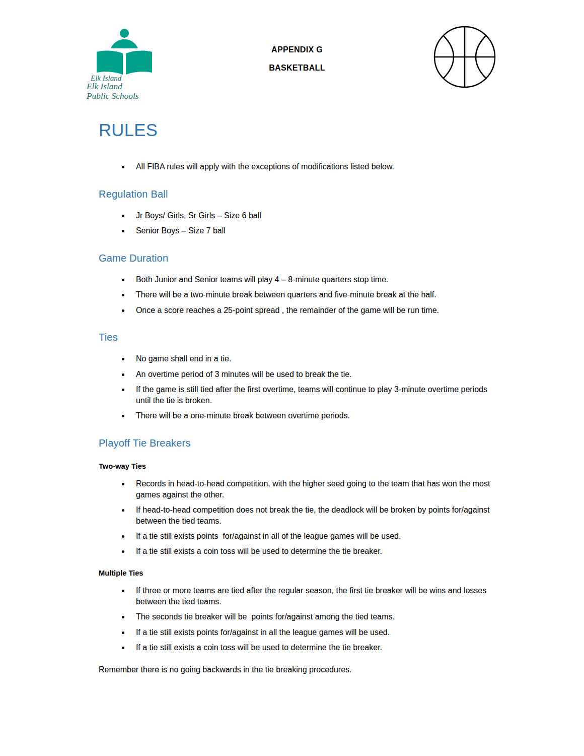Elk Island
Elk Island
Public Schools
APPENDIX G
BASKETBALL
RULES
All FIBA rules will apply with the exceptions of modifications listed below.
Regulation Ball
Jr Boys/ Girls, Sr Girls – Size 6 ball
Senior Boys – Size 7 ball
Game Duration
Both Junior and Senior teams will play 4 – 8-minute quarters stop time.
There will be a two-minute break between quarters and five-minute break at the half.
Once a score reaches a 25-point spread , the remainder of the game will be run time.
Ties
No game shall end in a tie.
An overtime period of 3 minutes will be used to break the tie.
If the game is still tied after the first overtime, teams will continue to play 3-minute overtime periods until the tie is broken.
There will be a one-minute break between overtime periods.
Playoff Tie Breakers
Two-way Ties
Records in head-to-head competition, with the higher seed going to the team that has won the most games against the other.
If head-to-head competition does not break the tie, the deadlock will be broken by points for/against between the tied teams.
If a tie still exists points for/against in all of the league games will be used.
If a tie still exists a coin toss will be used to determine the tie breaker.
Multiple Ties
If three or more teams are tied after the regular season, the first tie breaker will be wins and losses between the tied teams.
The seconds tie breaker will be points for/against among the tied teams.
If a tie still exists points for/against in all the league games will be used.
If a tie still exists a coin toss will be used to determine the tie breaker.
Remember there is no going backwards in the tie breaking procedures.